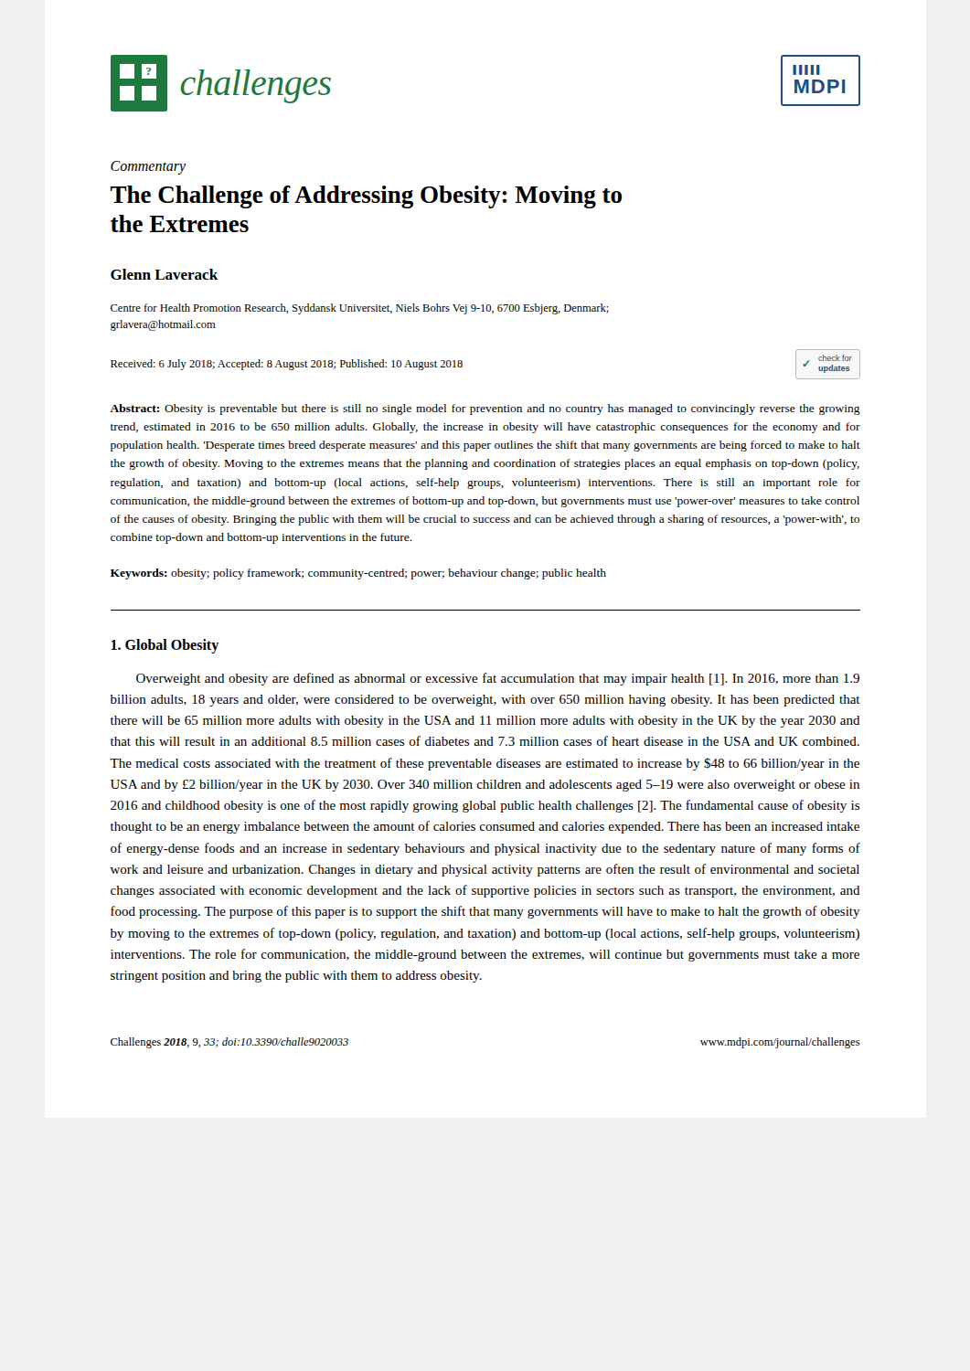?
challenges
▌▌▌▌▌ MDPI
Commentary
The Challenge of Addressing Obesity: Moving to
the Extremes
Glenn Laverack
Centre for Health Promotion Research, Syddansk Universitet, Niels Bohrs Vej 9-10, 6700 Esbjerg, Denmark;
grlavera@hotmail.com
Received: 6 July 2018; Accepted: 8 August 2018; Published: 10 August 2018
check for
updates
Abstract: Obesity is preventable but there is still no single model for prevention and no country has managed to convincingly reverse the growing trend, estimated in 2016 to be 650 million adults. Globally, the increase in obesity will have catastrophic consequences for the economy and for population health. 'Desperate times breed desperate measures' and this paper outlines the shift that many governments are being forced to make to halt the growth of obesity. Moving to the extremes means that the planning and coordination of strategies places an equal emphasis on top-down (policy, regulation, and taxation) and bottom-up (local actions, self-help groups, volunteerism) interventions. There is still an important role for communication, the middle-ground between the extremes of bottom-up and top-down, but governments must use 'power-over' measures to take control of the causes of obesity. Bringing the public with them will be crucial to success and can be achieved through a sharing of resources, a 'power-with', to combine top-down and bottom-up interventions in the future.
Keywords: obesity; policy framework; community-centred; power; behaviour change; public health
1. Global Obesity
Overweight and obesity are defined as abnormal or excessive fat accumulation that may impair health [1]. In 2016, more than 1.9 billion adults, 18 years and older, were considered to be overweight, with over 650 million having obesity. It has been predicted that there will be 65 million more adults with obesity in the USA and 11 million more adults with obesity in the UK by the year 2030 and that this will result in an additional 8.5 million cases of diabetes and 7.3 million cases of heart disease in the USA and UK combined. The medical costs associated with the treatment of these preventable diseases are estimated to increase by $48 to 66 billion/year in the USA and by £2 billion/year in the UK by 2030. Over 340 million children and adolescents aged 5–19 were also overweight or obese in 2016 and childhood obesity is one of the most rapidly growing global public health challenges [2]. The fundamental cause of obesity is thought to be an energy imbalance between the amount of calories consumed and calories expended. There has been an increased intake of energy-dense foods and an increase in sedentary behaviours and physical inactivity due to the sedentary nature of many forms of work and leisure and urbanization. Changes in dietary and physical activity patterns are often the result of environmental and societal changes associated with economic development and the lack of supportive policies in sectors such as transport, the environment, and food processing. The purpose of this paper is to support the shift that many governments will have to make to halt the growth of obesity by moving to the extremes of top-down (policy, regulation, and taxation) and bottom-up (local actions, self-help groups, volunteerism) interventions. The role for communication, the middle-ground between the extremes, will continue but governments must take a more stringent position and bring the public with them to address obesity.
Challenges 2018, 9, 33; doi:10.3390/challe9020033
www.mdpi.com/journal/challenges